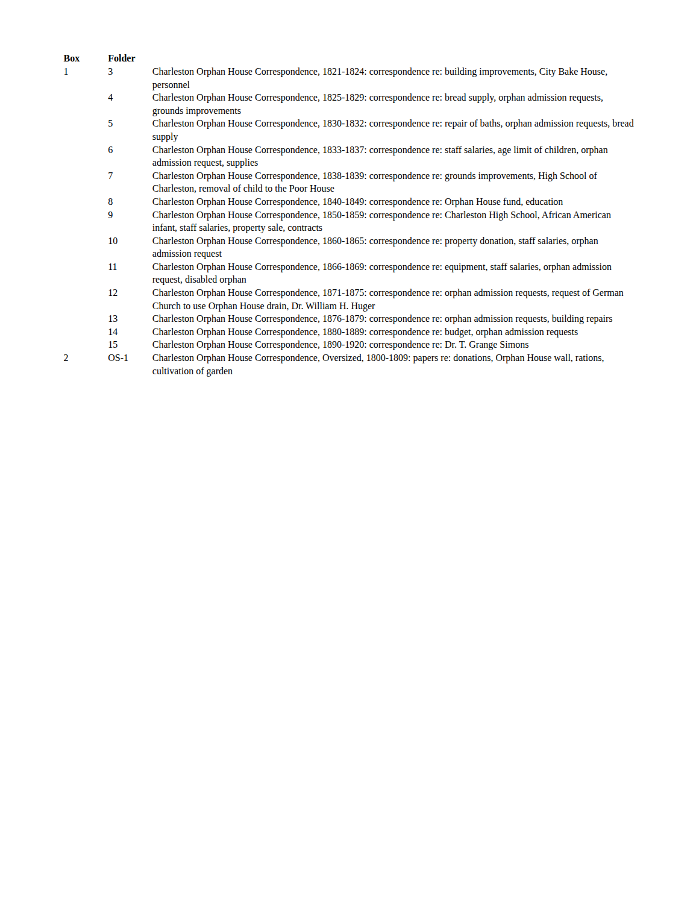| Box | Folder | |
| --- | --- | --- |
| 1 | 3 | Charleston Orphan House Correspondence, 1821-1824: correspondence re: building improvements, City Bake House, personnel |
| | 4 | Charleston Orphan House Correspondence, 1825-1829: correspondence re: bread supply, orphan admission requests, grounds improvements |
| | 5 | Charleston Orphan House Correspondence, 1830-1832: correspondence re: repair of baths, orphan admission requests, bread supply |
| | 6 | Charleston Orphan House Correspondence, 1833-1837: correspondence re: staff salaries, age limit of children, orphan admission request, supplies |
| | 7 | Charleston Orphan House Correspondence, 1838-1839: correspondence re: grounds improvements, High School of Charleston, removal of child to the Poor House |
| | 8 | Charleston Orphan House Correspondence, 1840-1849: correspondence re: Orphan House fund, education |
| | 9 | Charleston Orphan House Correspondence, 1850-1859: correspondence re: Charleston High School, African American infant, staff salaries, property sale, contracts |
| | 10 | Charleston Orphan House Correspondence, 1860-1865: correspondence re: property donation, staff salaries, orphan admission request |
| | 11 | Charleston Orphan House Correspondence, 1866-1869: correspondence re: equipment, staff salaries, orphan admission request, disabled orphan |
| | 12 | Charleston Orphan House Correspondence, 1871-1875: correspondence re: orphan admission requests, request of German Church to use Orphan House drain, Dr. William H. Huger |
| | 13 | Charleston Orphan House Correspondence, 1876-1879: correspondence re: orphan admission requests, building repairs |
| | 14 | Charleston Orphan House Correspondence, 1880-1889: correspondence re: budget, orphan admission requests |
| | 15 | Charleston Orphan House Correspondence, 1890-1920: correspondence re: Dr. T. Grange Simons |
| 2 | OS-1 | Charleston Orphan House Correspondence, Oversized, 1800-1809: papers re: donations, Orphan House wall, rations, cultivation of garden |